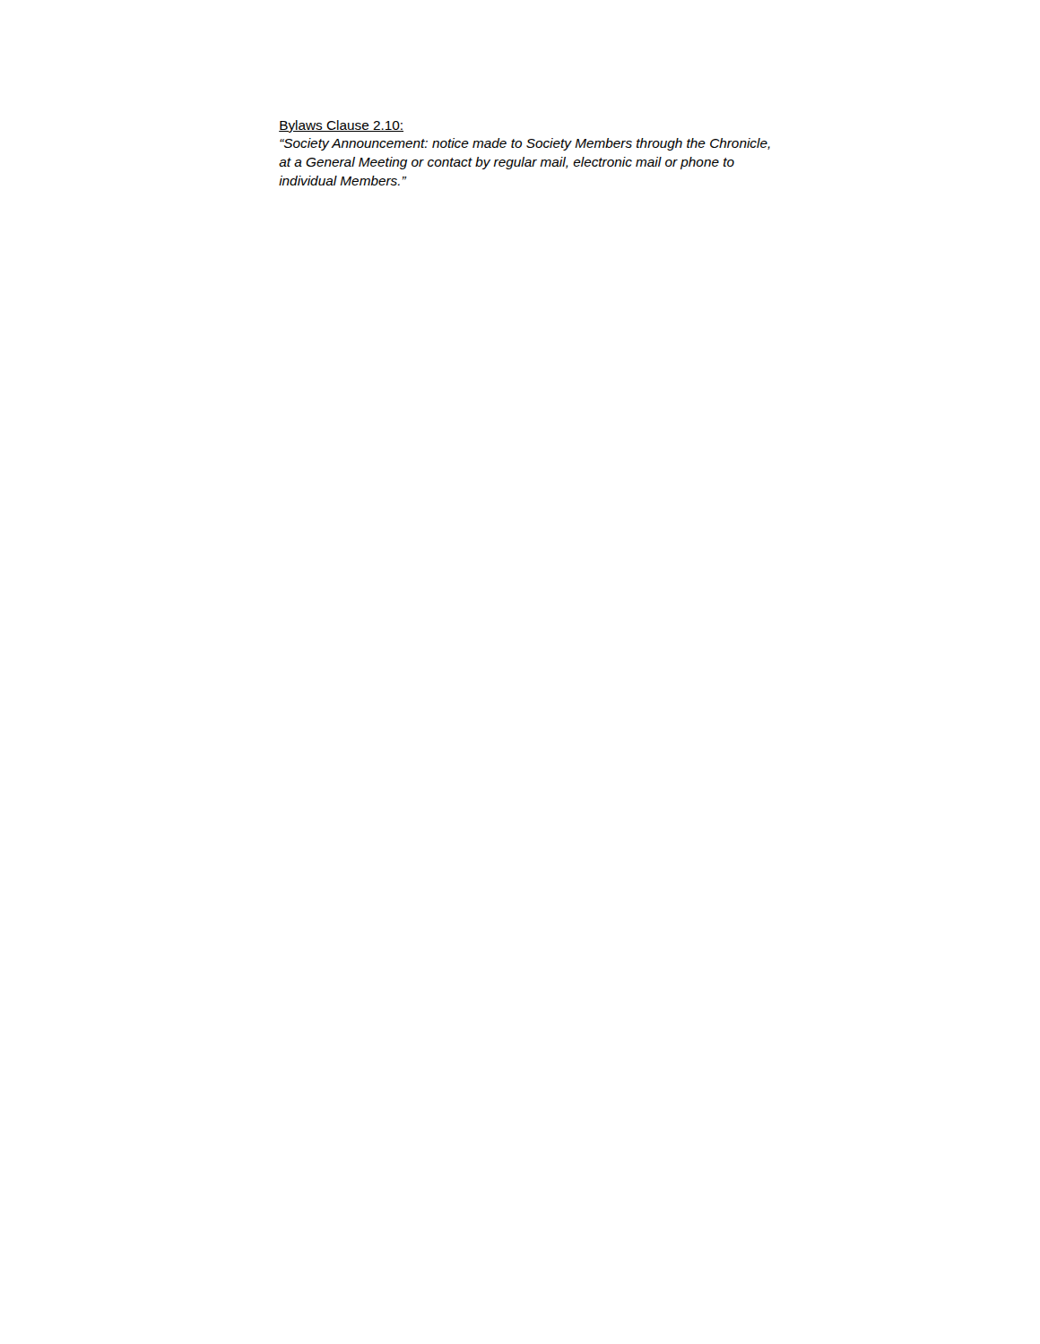Bylaws Clause 2.10:
“Society Announcement: notice made to Society Members through the Chronicle, at a General Meeting or contact by regular mail, electronic mail or phone to individual Members.”